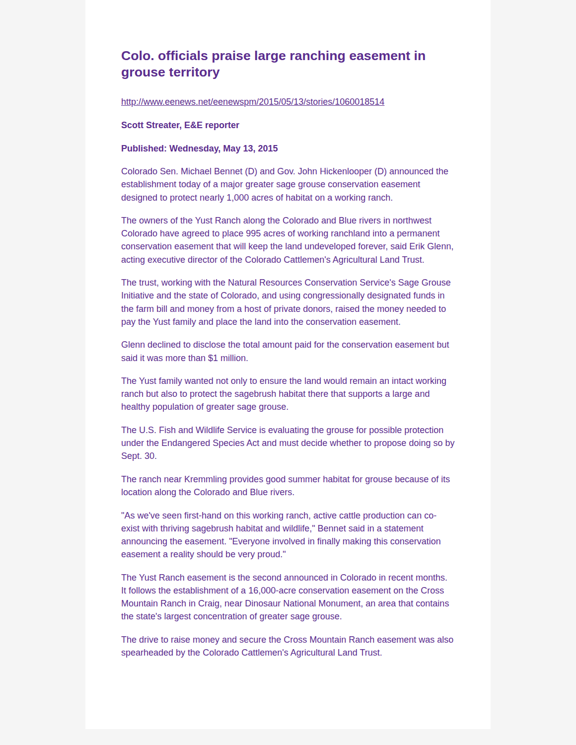Colo. officials praise large ranching easement in grouse territory
http://www.eenews.net/eenewspm/2015/05/13/stories/1060018514
Scott Streater, E&E reporter
Published: Wednesday, May 13, 2015
Colorado Sen. Michael Bennet (D) and Gov. John Hickenlooper (D) announced the establishment today of a major greater sage grouse conservation easement designed to protect nearly 1,000 acres of habitat on a working ranch.
The owners of the Yust Ranch along the Colorado and Blue rivers in northwest Colorado have agreed to place 995 acres of working ranchland into a permanent conservation easement that will keep the land undeveloped forever, said Erik Glenn, acting executive director of the Colorado Cattlemen's Agricultural Land Trust.
The trust, working with the Natural Resources Conservation Service's Sage Grouse Initiative and the state of Colorado, and using congressionally designated funds in the farm bill and money from a host of private donors, raised the money needed to pay the Yust family and place the land into the conservation easement.
Glenn declined to disclose the total amount paid for the conservation easement but said it was more than $1 million.
The Yust family wanted not only to ensure the land would remain an intact working ranch but also to protect the sagebrush habitat there that supports a large and healthy population of greater sage grouse.
The U.S. Fish and Wildlife Service is evaluating the grouse for possible protection under the Endangered Species Act and must decide whether to propose doing so by Sept. 30.
The ranch near Kremmling provides good summer habitat for grouse because of its location along the Colorado and Blue rivers.
"As we've seen first-hand on this working ranch, active cattle production can co-exist with thriving sagebrush habitat and wildlife," Bennet said in a statement announcing the easement. "Everyone involved in finally making this conservation easement a reality should be very proud."
The Yust Ranch easement is the second announced in Colorado in recent months. It follows the establishment of a 16,000-acre conservation easement on the Cross Mountain Ranch in Craig, near Dinosaur National Monument, an area that contains the state's largest concentration of greater sage grouse.
The drive to raise money and secure the Cross Mountain Ranch easement was also spearheaded by the Colorado Cattlemen's Agricultural Land Trust.